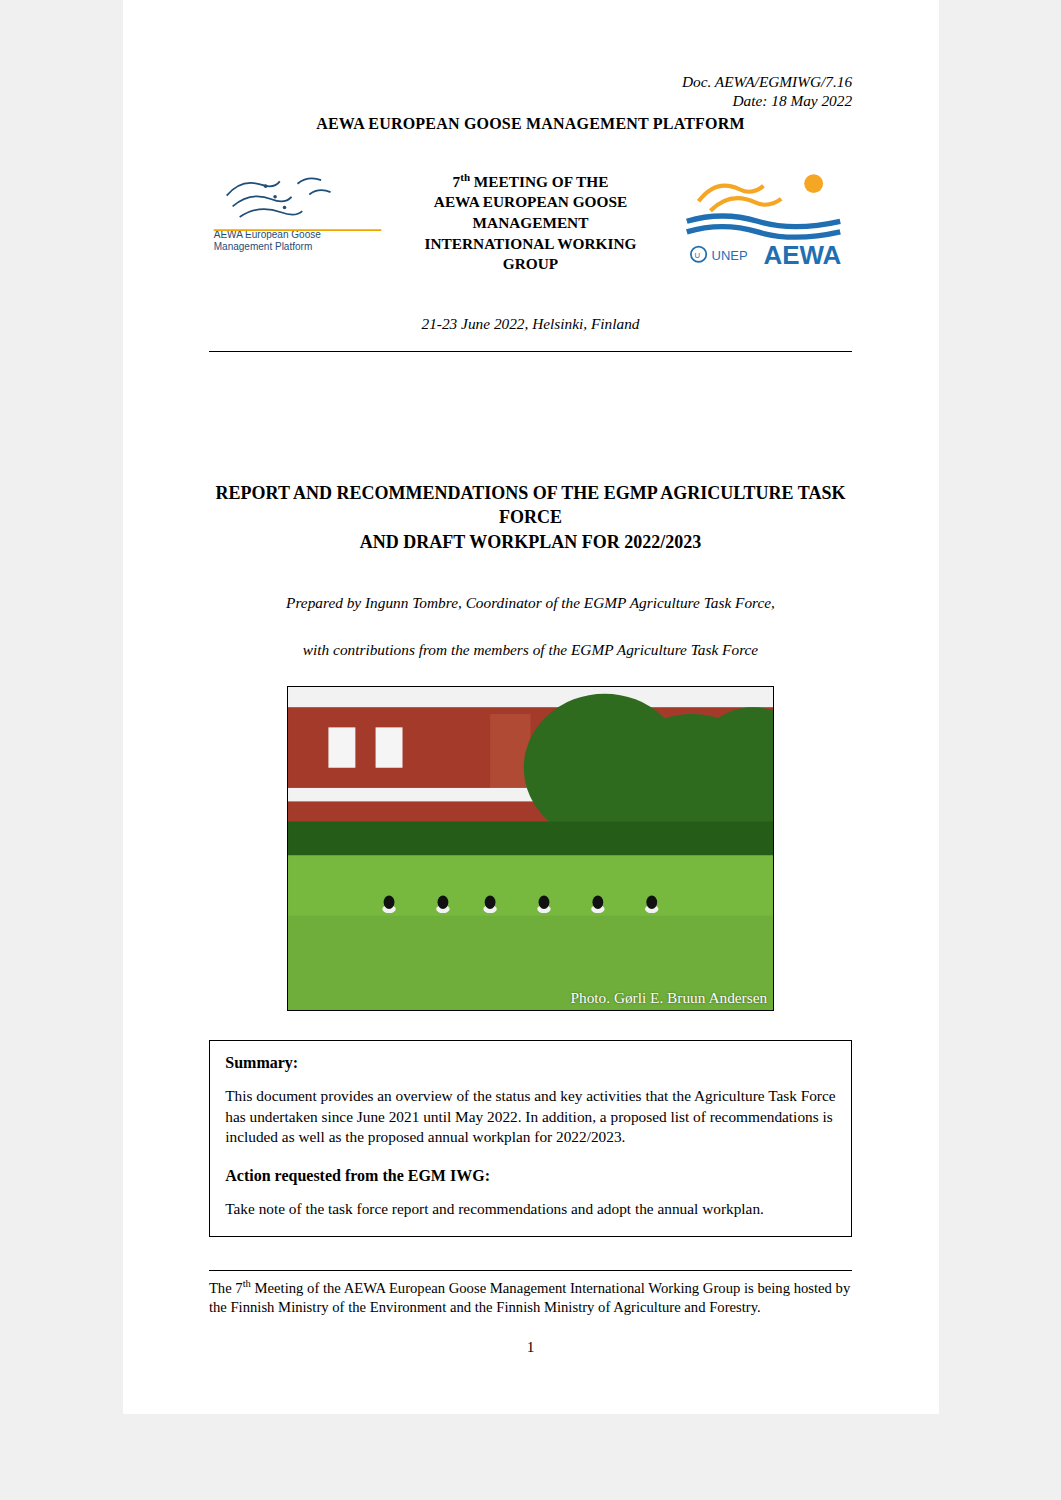Doc. AEWA/EGMIWG/7.16
Date: 18 May 2022
AEWA EUROPEAN GOOSE MANAGEMENT PLATFORM
7th MEETING OF THE
AEWA EUROPEAN GOOSE MANAGEMENT
INTERNATIONAL WORKING GROUP
21-23 June 2022, Helsinki, Finland
Report and Recommendations of the EGMP Agriculture Task Force
and Draft Workplan for 2022/2023
Prepared by Ingunn Tombre, Coordinator of the EGMP Agriculture Task Force,
with contributions from the members of the EGMP Agriculture Task Force
Photo. Gørli E. Bruun Andersen
Summary:
This document provides an overview of the status and key activities that the Agriculture Task Force has undertaken since June 2021 until May 2022. In addition, a proposed list of recommendations is included as well as the proposed annual workplan for 2022/2023.
Action requested from the EGM IWG:
Take note of the task force report and recommendations and adopt the annual workplan.
The 7th Meeting of the AEWA European Goose Management International Working Group is being hosted by the Finnish Ministry of the Environment and the Finnish Ministry of Agriculture and Forestry.
1